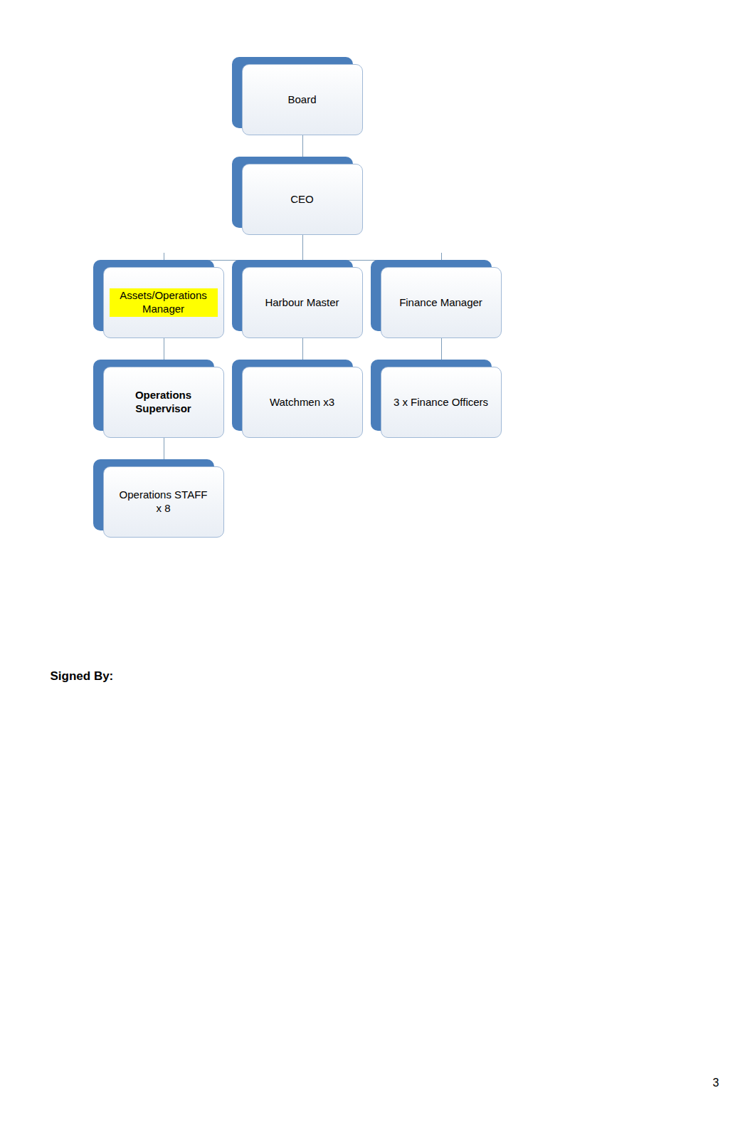Board
CEO
Assets/Operations Manager
Harbour Master
Finance Manager
Operations Supervisor
Watchmen x3
3 x Finance Officers
Operations STAFF
x 8
Signed By:
3